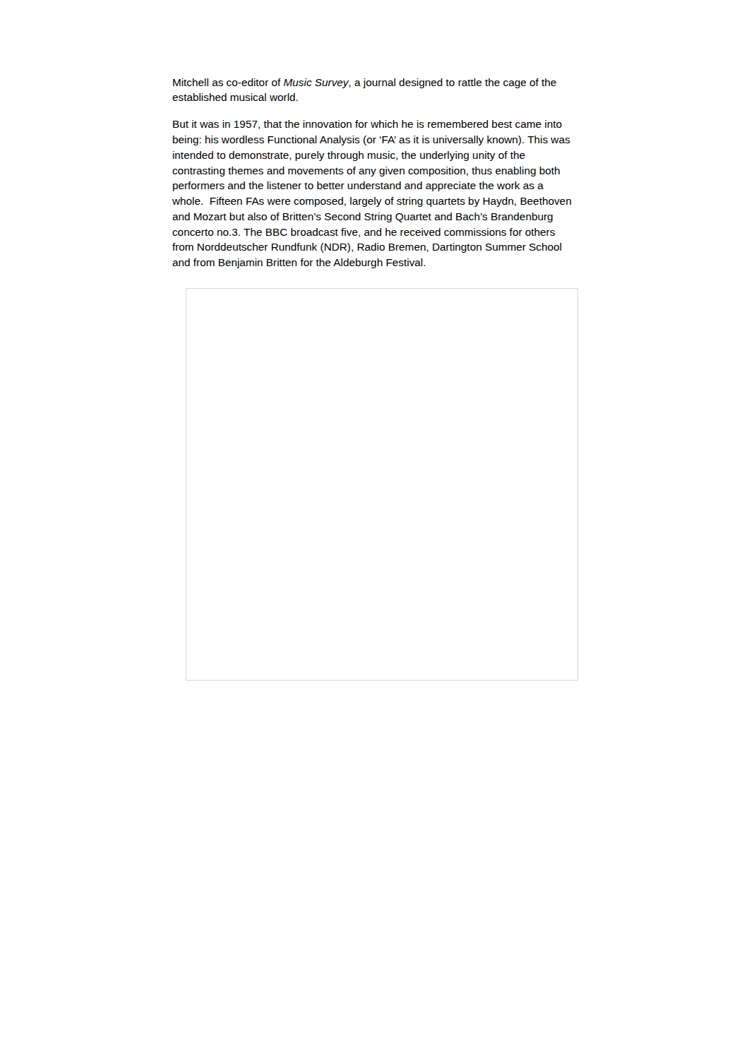Mitchell as co-editor of Music Survey, a journal designed to rattle the cage of the established musical world.
But it was in 1957, that the innovation for which he is remembered best came into being: his wordless Functional Analysis (or ‘FA’ as it is universally known). This was intended to demonstrate, purely through music, the underlying unity of the contrasting themes and movements of any given composition, thus enabling both performers and the listener to better understand and appreciate the work as a whole. Fifteen FAs were composed, largely of string quartets by Haydn, Beethoven and Mozart but also of Britten’s Second String Quartet and Bach’s Brandenburg concerto no.3. The BBC broadcast five, and he received commissions for others from Norddeutscher Rundfunk (NDR), Radio Bremen, Dartington Summer School and from Benjamin Britten for the Aldeburgh Festival.